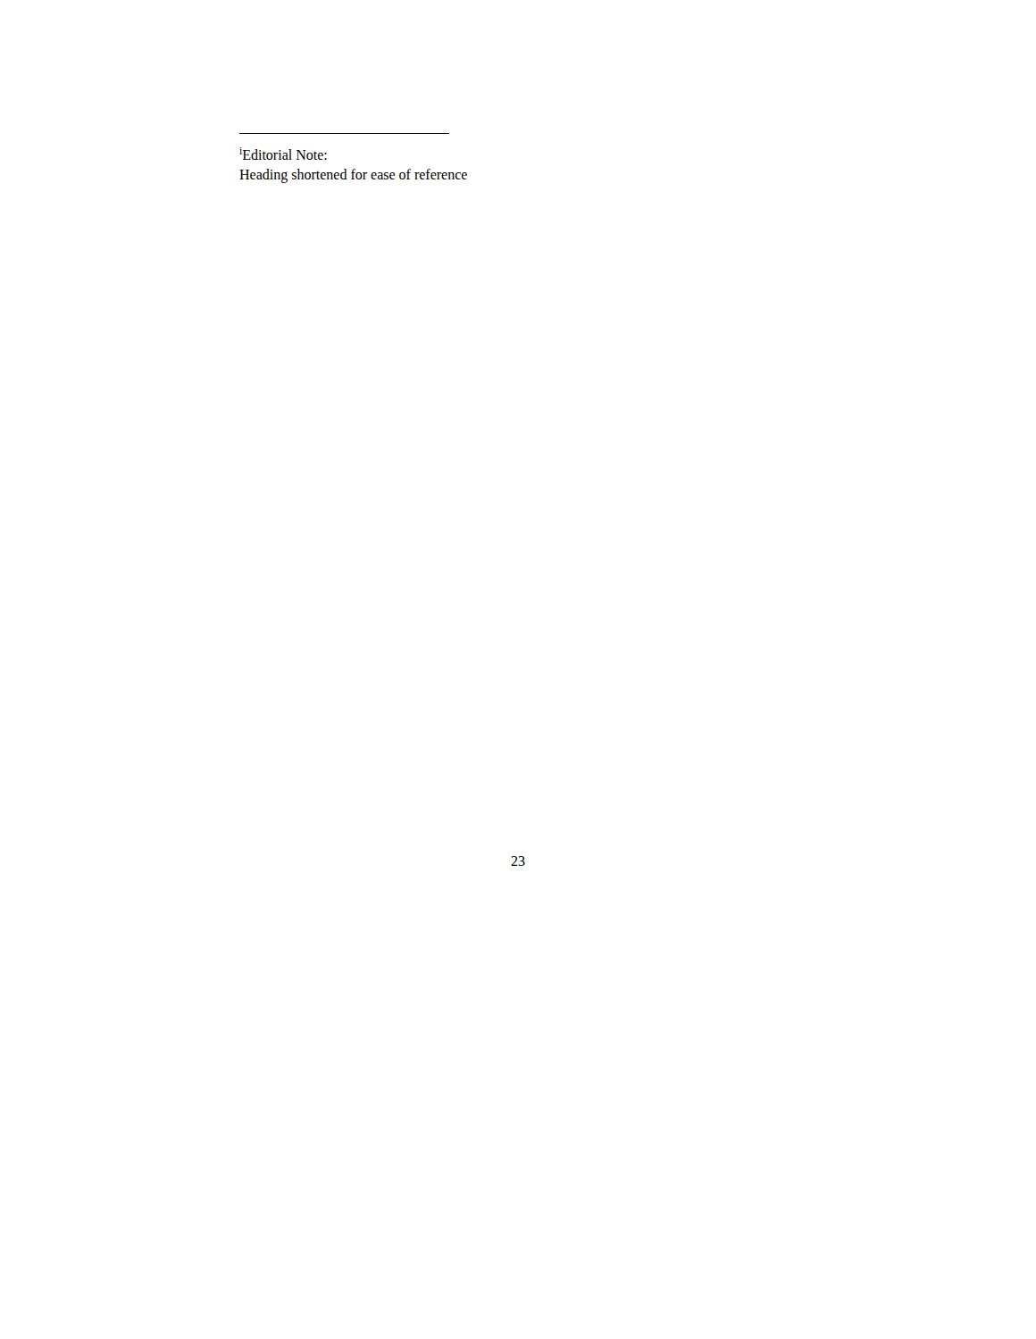iEditorial Note:
Heading shortened for ease of reference
23